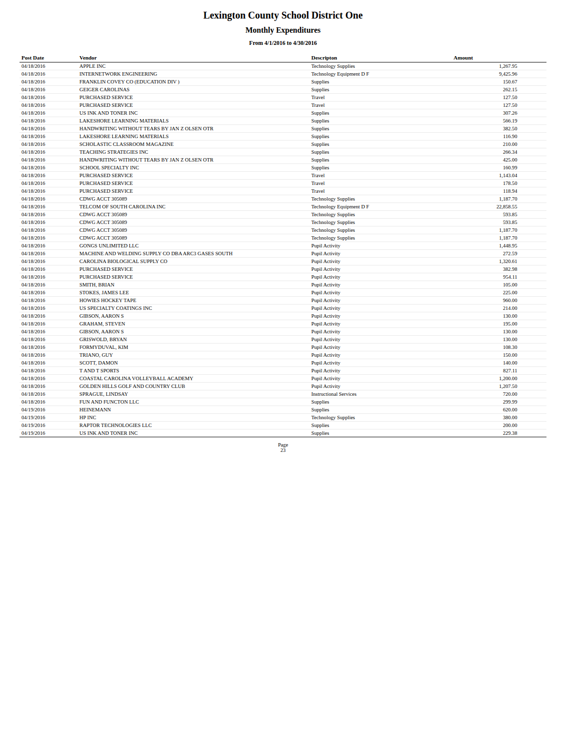Lexington County School District One
Monthly Expenditures
From 4/1/2016 to 4/30/2016
| Post Date | Vendor | Descripton | Amount |
| --- | --- | --- | --- |
| 04/18/2016 | APPLE INC | Technology Supplies | 1,267.95 |
| 04/18/2016 | INTERNETWORK ENGINEERING | Technology Equipment D F | 9,425.96 |
| 04/18/2016 | FRANKLIN COVEY CO (EDUCATION DIV ) | Supplies | 150.67 |
| 04/18/2016 | GEIGER CAROLINAS | Supplies | 262.15 |
| 04/18/2016 | PURCHASED SERVICE | Travel | 127.50 |
| 04/18/2016 | PURCHASED SERVICE | Travel | 127.50 |
| 04/18/2016 | US INK AND TONER INC | Supplies | 307.26 |
| 04/18/2016 | LAKESHORE LEARNING MATERIALS | Supplies | 566.19 |
| 04/18/2016 | HANDWRITING WITHOUT TEARS BY JAN Z OLSEN OTR | Supplies | 382.50 |
| 04/18/2016 | LAKESHORE LEARNING MATERIALS | Supplies | 116.90 |
| 04/18/2016 | SCHOLASTIC CLASSROOM MAGAZINE | Supplies | 210.00 |
| 04/18/2016 | TEACHING STRATEGIES INC | Supplies | 266.34 |
| 04/18/2016 | HANDWRITING WITHOUT TEARS BY JAN Z OLSEN OTR | Supplies | 425.00 |
| 04/18/2016 | SCHOOL SPECIALTY INC | Supplies | 160.99 |
| 04/18/2016 | PURCHASED SERVICE | Travel | 1,143.04 |
| 04/18/2016 | PURCHASED SERVICE | Travel | 178.50 |
| 04/18/2016 | PURCHASED SERVICE | Travel | 118.94 |
| 04/18/2016 | CDWG ACCT 305089 | Technology Supplies | 1,187.70 |
| 04/18/2016 | TELCOM OF SOUTH CAROLINA INC | Technology Equipment D F | 22,858.55 |
| 04/18/2016 | CDWG ACCT 305089 | Technology Supplies | 593.85 |
| 04/18/2016 | CDWG ACCT 305089 | Technology Supplies | 593.85 |
| 04/18/2016 | CDWG ACCT 305089 | Technology Supplies | 1,187.70 |
| 04/18/2016 | CDWG ACCT 305089 | Technology Supplies | 1,187.70 |
| 04/18/2016 | GONGS UNLIMITED LLC | Pupil Activity | 1,448.95 |
| 04/18/2016 | MACHINE AND WELDING SUPPLY CO DBA ARC3 GASES SOUTH | Pupil Activity | 272.59 |
| 04/18/2016 | CAROLINA BIOLOGICAL SUPPLY CO | Pupil Activity | 1,320.61 |
| 04/18/2016 | PURCHASED SERVICE | Pupil Activity | 382.98 |
| 04/18/2016 | PURCHASED SERVICE | Pupil Activity | 954.11 |
| 04/18/2016 | SMITH, BRIAN | Pupil Activity | 105.00 |
| 04/18/2016 | STOKES, JAMES LEE | Pupil Activity | 225.00 |
| 04/18/2016 | HOWIES HOCKEY TAPE | Pupil Activity | 960.00 |
| 04/18/2016 | US SPECIALTY COATINGS INC | Pupil Activity | 214.00 |
| 04/18/2016 | GIBSON, AARON S | Pupil Activity | 130.00 |
| 04/18/2016 | GRAHAM, STEVEN | Pupil Activity | 195.00 |
| 04/18/2016 | GIBSON, AARON S | Pupil Activity | 130.00 |
| 04/18/2016 | GRISWOLD, BRYAN | Pupil Activity | 130.00 |
| 04/18/2016 | FORMYDUVAL, KIM | Pupil Activity | 108.30 |
| 04/18/2016 | TRIANO, GUY | Pupil Activity | 150.00 |
| 04/18/2016 | SCOTT, DAMON | Pupil Activity | 140.00 |
| 04/18/2016 | T AND T SPORTS | Pupil Activity | 827.11 |
| 04/18/2016 | COASTAL CAROLINA VOLLEYBALL ACADEMY | Pupil Activity | 1,200.00 |
| 04/18/2016 | GOLDEN HILLS GOLF AND COUNTRY CLUB | Pupil Activity | 1,207.50 |
| 04/18/2016 | SPRAGUE, LINDSAY | Instructional Services | 720.00 |
| 04/18/2016 | FUN AND FUNCTON LLC | Supplies | 299.99 |
| 04/19/2016 | HEINEMANN | Supplies | 620.00 |
| 04/19/2016 | HP INC | Technology Supplies | 380.00 |
| 04/19/2016 | RAPTOR TECHNOLOGIES LLC | Supplies | 200.00 |
| 04/19/2016 | US INK AND TONER INC | Supplies | 229.38 |
Page 23